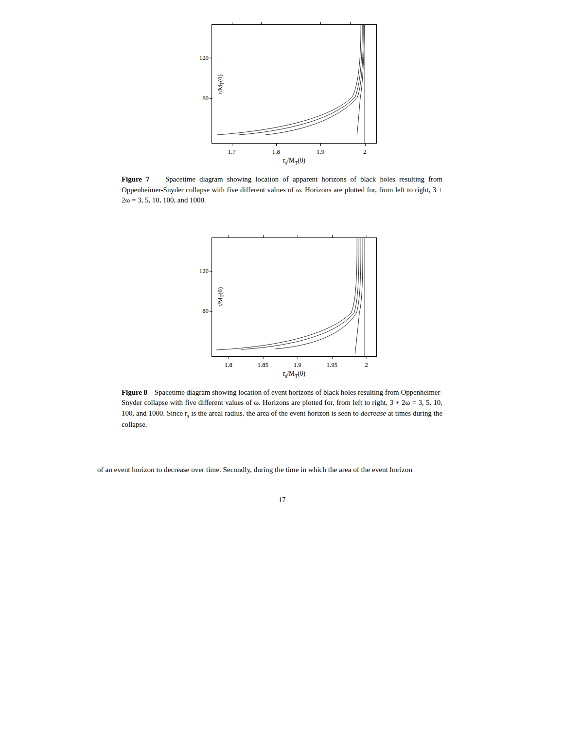t/MT(0) 120 80 1.7 1.8 1.9 2 rs/MT(0)
Figure 7 Spacetime diagram showing location of apparent horizons of black holes resulting from Oppenheimer-Snyder collapse with five different values of ω. Horizons are plotted for, from left to right, 3 + 2ω = 3, 5, 10, 100, and 1000.
t/MT(0) 120 80 1.8 1.85 1.9 1.95 2 rs/MT(0)
Figure 8 Spacetime diagram showing location of event horizons of black holes resulting from Oppenheimer-Snyder collapse with five different values of ω. Horizons are plotted for, from left to right, 3 + 2ω = 3, 5, 10, 100, and 1000. Since rs is the areal radius, the area of the event horizon is seen to decrease at times during the collapse.
of an event horizon to decrease over time. Secondly, during the time in which the area of the event horizon
17